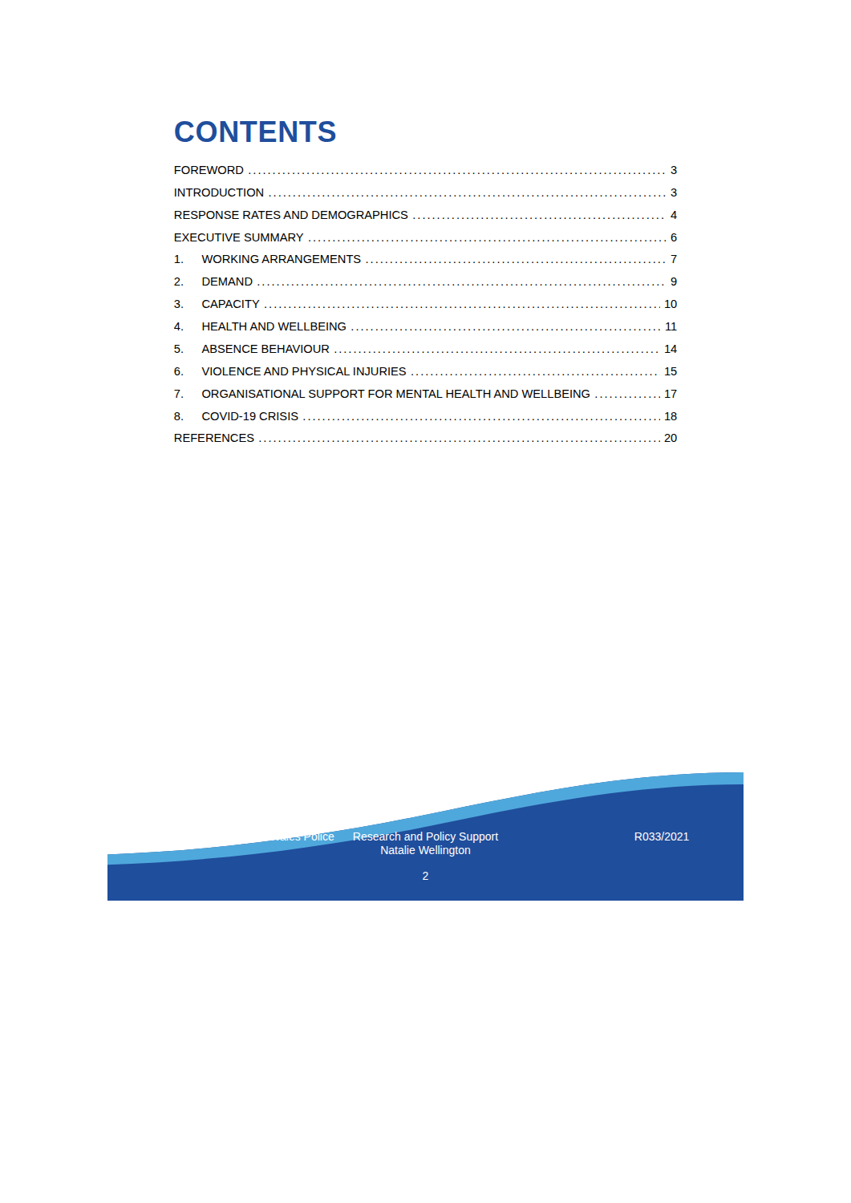CONTENTS
FOREWORD ........................................................................................................................... 3
INTRODUCTION ..................................................................................................................... 3
RESPONSE RATES AND DEMOGRAPHICS ................................................................................ 4
EXECUTIVE SUMMARY .............................................................................................................. 6
1. WORKING ARRANGEMENTS ............................................................................................. 7
2. DEMAND ............................................................................................................................. 9
3. CAPACITY ........................................................................................................................... 10
4. HEALTH AND WELLBEING ............................................................................................... 11
5. ABSENCE BEHAVIOUR ..................................................................................................... 14
6. VIOLENCE AND PHYSICAL INJURIES .............................................................................. 15
7. ORGANISATIONAL SUPPORT FOR MENTAL HEALTH AND WELLBEING ........................... 17
8. COVID-19 CRISIS .............................................................................................................. 18
REFERENCES ......................................................................................................................... 20
DC&W Survey South Wales Police
Research and Policy Support
Natalie Wellington
R033/2021
2